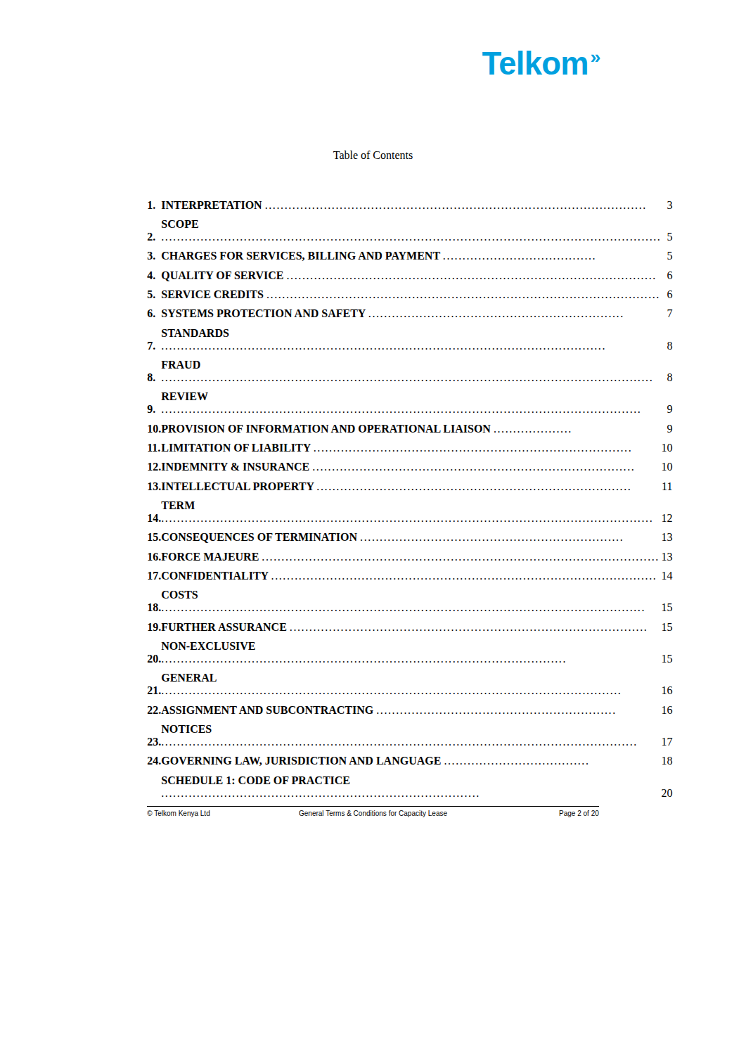Telkom»
Table of Contents
| 1. | INTERPRETATION ................................................................................................. | 3 |
| 2. | SCOPE ............................................................................................................................... | 5 |
| 3. | CHARGES FOR SERVICES, BILLING AND PAYMENT ....................................... | 5 |
| 4. | QUALITY OF SERVICE .............................................................................................. | 6 |
| 5. | SERVICE CREDITS .................................................................................................... | 6 |
| 6. | SYSTEMS PROTECTION AND SAFETY ................................................................. | 7 |
| 7. | STANDARDS ................................................................................................................. | 8 |
| 8. | FRAUD ............................................................................................................................. | 8 |
| 9. | REVIEW .......................................................................................................................... | 9 |
| 10. | PROVISION OF INFORMATION AND OPERATIONAL LIAISON .................... | 9 |
| 11. | LIMITATION OF LIABILITY ................................................................................. | 10 |
| 12. | INDEMNITY & INSURANCE .................................................................................. | 10 |
| 13. | INTELLECTUAL PROPERTY ................................................................................ | 11 |
| 14. | TERM ............................................................................................................................. | 12 |
| 15. | CONSEQUENCES OF TERMINATION ................................................................... | 13 |
| 16. | FORCE MAJEURE ..................................................................................................... | 13 |
| 17. | CONFIDENTIALITY .................................................................................................. | 14 |
| 18. | COSTS ........................................................................................................................... | 15 |
| 19. | FURTHER ASSURANCE ........................................................................................... | 15 |
| 20. | NON-EXCLUSIVE ....................................................................................................... | 15 |
| 21. | GENERAL ..................................................................................................................... | 16 |
| 22. | ASSIGNMENT AND SUBCONTRACTING ............................................................. | 16 |
| 23. | NOTICES ......................................................................................................................... | 17 |
| 24. | GOVERNING LAW, JURISDICTION AND LANGUAGE ..................................... | 18 |
| | SCHEDULE 1: CODE OF PRACTICE ................................................................................. | 20 |
© Telkom Kenya Ltd
General Terms & Conditions for Capacity Lease
Page 2 of 20